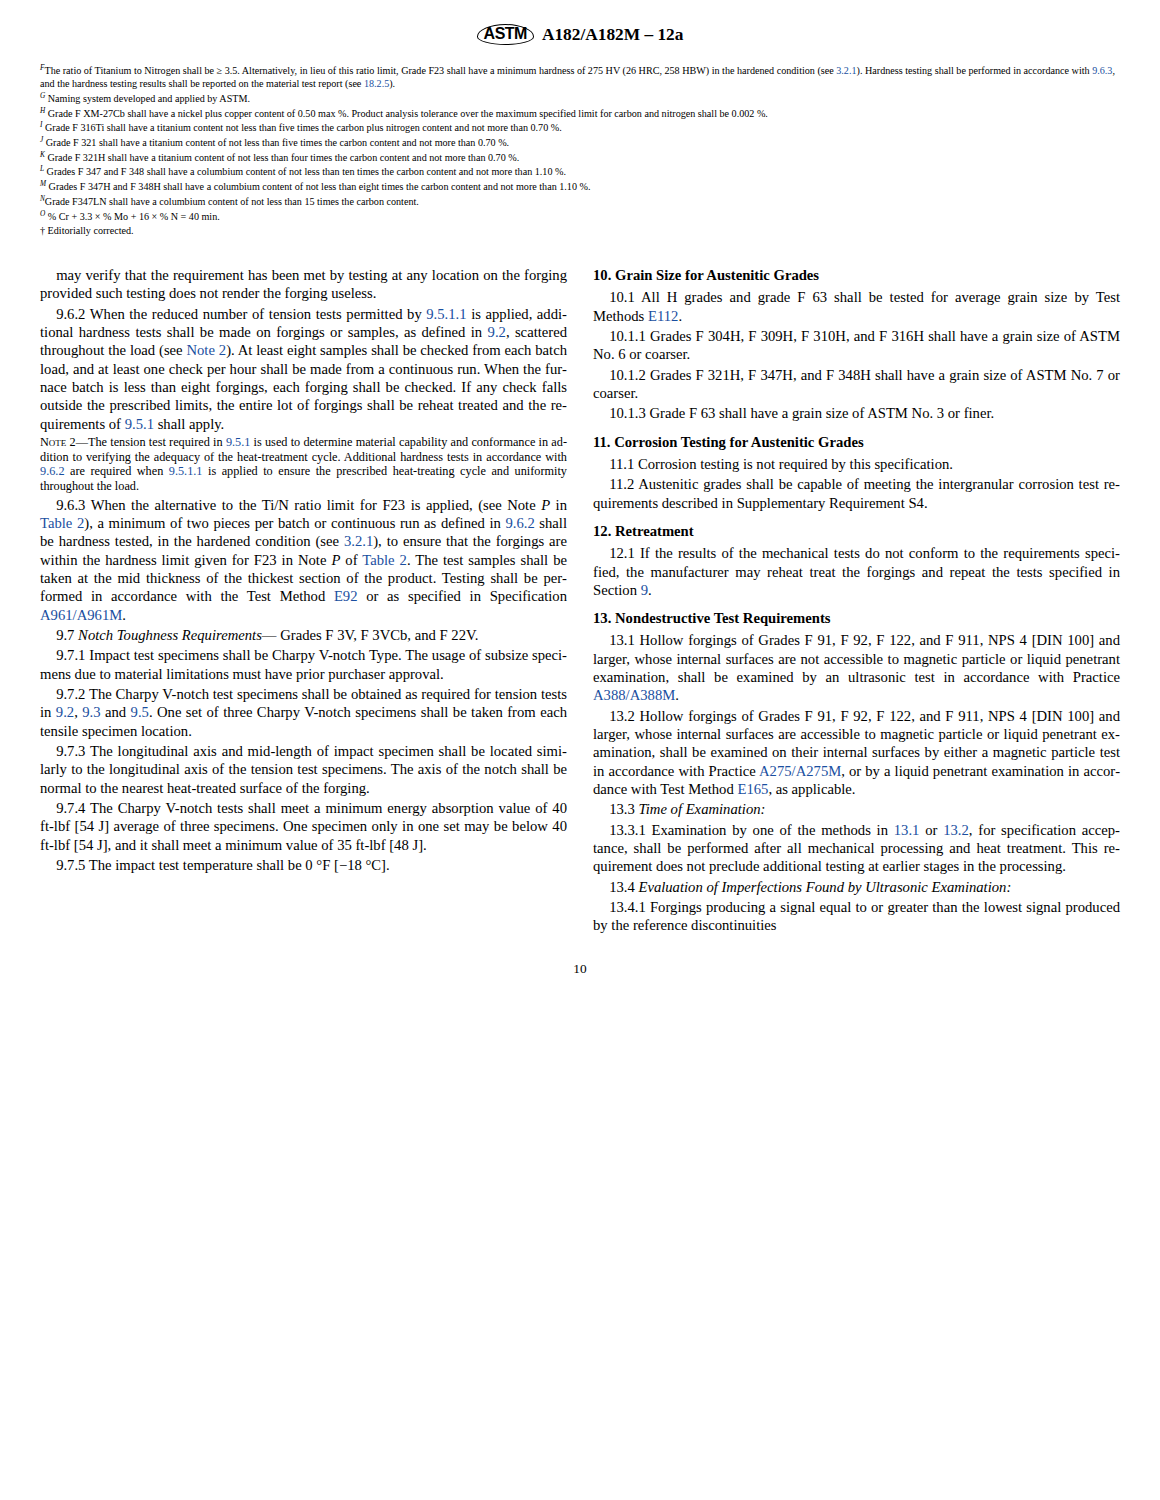ASTM A182/A182M – 12a
FThe ratio of Titanium to Nitrogen shall be ≥ 3.5. Alternatively, in lieu of this ratio limit, Grade F23 shall have a minimum hardness of 275 HV (26 HRC, 258 HBW) in the hardened condition (see 3.2.1). Hardness testing shall be performed in accordance with 9.6.3, and the hardness testing results shall be reported on the material test report (see 18.2.5).
G Naming system developed and applied by ASTM.
H Grade F XM-27Cb shall have a nickel plus copper content of 0.50 max %. Product analysis tolerance over the maximum specified limit for carbon and nitrogen shall be 0.002 %.
I Grade F 316Ti shall have a titanium content not less than five times the carbon plus nitrogen content and not more than 0.70 %.
J Grade F 321 shall have a titanium content of not less than five times the carbon content and not more than 0.70 %.
K Grade F 321H shall have a titanium content of not less than four times the carbon content and not more than 0.70 %.
L Grades F 347 and F 348 shall have a columbium content of not less than ten times the carbon content and not more than 1.10 %.
M Grades F 347H and F 348H shall have a columbium content of not less than eight times the carbon content and not more than 1.10 %.
NGrade F347LN shall have a columbium content of not less than 15 times the carbon content.
O % Cr + 3.3 × % Mo + 16 × % N = 40 min.
† Editorially corrected.
may verify that the requirement has been met by testing at any location on the forging provided such testing does not render the forging useless.
9.6.2 When the reduced number of tension tests permitted by 9.5.1.1 is applied, additional hardness tests shall be made on forgings or samples, as defined in 9.2, scattered throughout the load (see Note 2). At least eight samples shall be checked from each batch load, and at least one check per hour shall be made from a continuous run. When the furnace batch is less than eight forgings, each forging shall be checked. If any check falls outside the prescribed limits, the entire lot of forgings shall be reheat treated and the requirements of 9.5.1 shall apply.
Note 2—The tension test required in 9.5.1 is used to determine material capability and conformance in addition to verifying the adequacy of the heat-treatment cycle. Additional hardness tests in accordance with 9.6.2 are required when 9.5.1.1 is applied to ensure the prescribed heat-treating cycle and uniformity throughout the load.
9.6.3 When the alternative to the Ti/N ratio limit for F23 is applied, (see Note P in Table 2), a minimum of two pieces per batch or continuous run as defined in 9.6.2 shall be hardness tested, in the hardened condition (see 3.2.1), to ensure that the forgings are within the hardness limit given for F23 in Note P of Table 2. The test samples shall be taken at the mid thickness of the thickest section of the product. Testing shall be performed in accordance with the Test Method E92 or as specified in Specification A961/A961M.
9.7 Notch Toughness Requirements— Grades F 3V, F 3VCb, and F 22V.
9.7.1 Impact test specimens shall be Charpy V-notch Type. The usage of subsize specimens due to material limitations must have prior purchaser approval.
9.7.2 The Charpy V-notch test specimens shall be obtained as required for tension tests in 9.2, 9.3 and 9.5. One set of three Charpy V-notch specimens shall be taken from each tensile specimen location.
9.7.3 The longitudinal axis and mid-length of impact specimen shall be located similarly to the longitudinal axis of the tension test specimens. The axis of the notch shall be normal to the nearest heat-treated surface of the forging.
9.7.4 The Charpy V-notch tests shall meet a minimum energy absorption value of 40 ft-lbf [54 J] average of three specimens. One specimen only in one set may be below 40 ft-lbf [54 J], and it shall meet a minimum value of 35 ft-lbf [48 J].
9.7.5 The impact test temperature shall be 0 °F [−18 °C].
10. Grain Size for Austenitic Grades
10.1 All H grades and grade F 63 shall be tested for average grain size by Test Methods E112.
10.1.1 Grades F 304H, F 309H, F 310H, and F 316H shall have a grain size of ASTM No. 6 or coarser.
10.1.2 Grades F 321H, F 347H, and F 348H shall have a grain size of ASTM No. 7 or coarser.
10.1.3 Grade F 63 shall have a grain size of ASTM No. 3 or finer.
11. Corrosion Testing for Austenitic Grades
11.1 Corrosion testing is not required by this specification.
11.2 Austenitic grades shall be capable of meeting the intergranular corrosion test requirements described in Supplementary Requirement S4.
12. Retreatment
12.1 If the results of the mechanical tests do not conform to the requirements specified, the manufacturer may reheat treat the forgings and repeat the tests specified in Section 9.
13. Nondestructive Test Requirements
13.1 Hollow forgings of Grades F 91, F 92, F 122, and F 911, NPS 4 [DIN 100] and larger, whose internal surfaces are not accessible to magnetic particle or liquid penetrant examination, shall be examined by an ultrasonic test in accordance with Practice A388/A388M.
13.2 Hollow forgings of Grades F 91, F 92, F 122, and F 911, NPS 4 [DIN 100] and larger, whose internal surfaces are accessible to magnetic particle or liquid penetrant examination, shall be examined on their internal surfaces by either a magnetic particle test in accordance with Practice A275/A275M, or by a liquid penetrant examination in accordance with Test Method E165, as applicable.
13.3 Time of Examination:
13.3.1 Examination by one of the methods in 13.1 or 13.2, for specification acceptance, shall be performed after all mechanical processing and heat treatment. This requirement does not preclude additional testing at earlier stages in the processing.
13.4 Evaluation of Imperfections Found by Ultrasonic Examination:
13.4.1 Forgings producing a signal equal to or greater than the lowest signal produced by the reference discontinuities
10